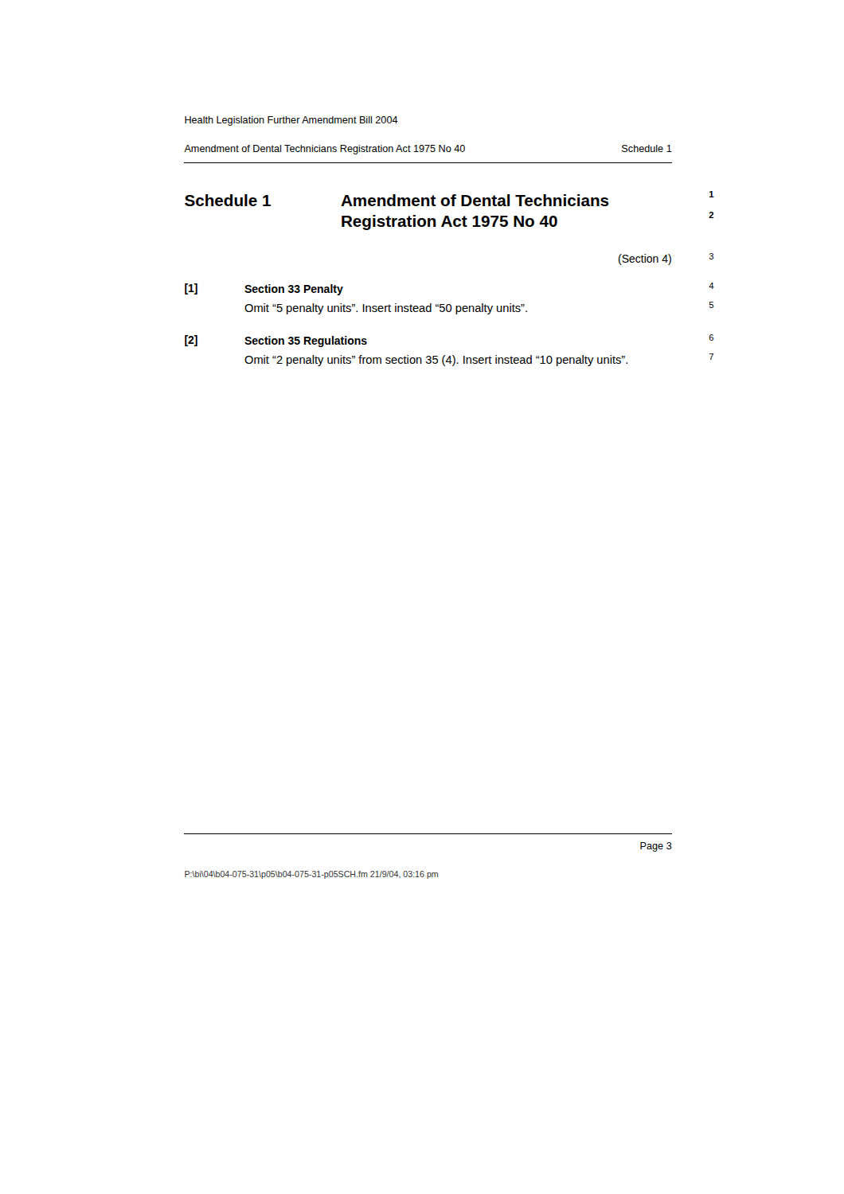Health Legislation Further Amendment Bill 2004
Amendment of Dental Technicians Registration Act 1975 No 40 Schedule 1
Schedule 1 Amendment of Dental Technicians
Registration Act 1975 No 40 1 2
(Section 4) 3
[1]
Section 33 Penalty
Omit “5 penalty units”. Insert instead “50 penalty units”.
4 5
[2]
Section 35 Regulations
Omit “2 penalty units” from section 35 (4). Insert instead “10 penalty units”.
6 7
Page 3
P:\bi\04\b04-075-31\p05\b04-075-31-p05SCH.fm 21/9/04, 03:16 pm